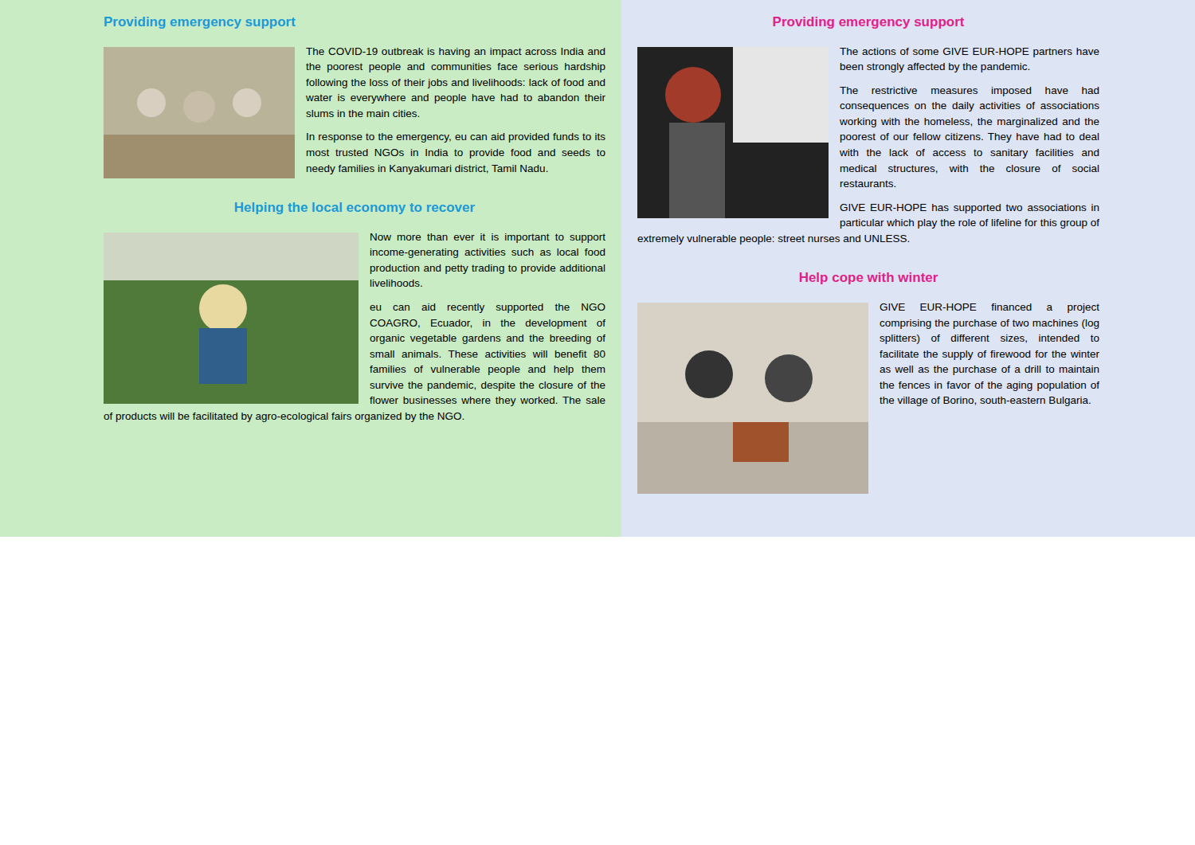Providing emergency support
The COVID-19 outbreak is having an impact across India and the poorest people and communities face serious hardship following the loss of their jobs and livelihoods: lack of food and water is everywhere and people have had to abandon their slums in the main cities.
In response to the emergency, eu can aid provided funds to its most trusted NGOs in India to provide food and seeds to needy families in Kanyakumari district, Tamil Nadu.
Helping the local economy to recover
Now more than ever it is important to support income-generating activities such as local food production and petty trading to provide additional livelihoods.
eu can aid recently supported the NGO COAGRO, Ecuador, in the development of organic vegetable gardens and the breeding of small animals. These activities will benefit 80 families of vulnerable people and help them survive the pandemic, despite the closure of the flower businesses where they worked. The sale of products will be facilitated by agro-ecological fairs organized by the NGO.
Providing emergency support
The actions of some GIVE EUR-HOPE partners have been strongly affected by the pandemic.
The restrictive measures imposed have had consequences on the daily activities of associations working with the homeless, the marginalized and the poorest of our fellow citizens. They have had to deal with the lack of access to sanitary facilities and medical structures, with the closure of social restaurants.
GIVE EUR-HOPE has supported two associations in particular which play the role of lifeline for this group of extremely vulnerable people: street nurses and UNLESS.
Help cope with winter
GIVE EUR-HOPE financed a project comprising the purchase of two machines (log splitters) of different sizes, intended to facilitate the supply of firewood for the winter as well as the purchase of a drill to maintain the fences in favor of the aging population of the village of Borino, south-eastern Bulgaria.